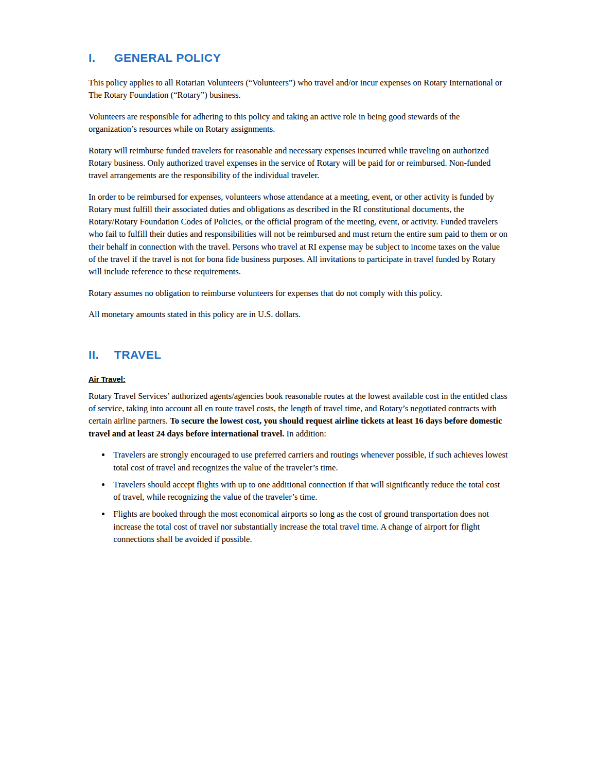I. GENERAL POLICY
This policy applies to all Rotarian Volunteers (“Volunteers”) who travel and/or incur expenses on Rotary International or The Rotary Foundation (“Rotary”) business.
Volunteers are responsible for adhering to this policy and taking an active role in being good stewards of the organization’s resources while on Rotary assignments.
Rotary will reimburse funded travelers for reasonable and necessary expenses incurred while traveling on authorized Rotary business. Only authorized travel expenses in the service of Rotary will be paid for or reimbursed. Non-funded travel arrangements are the responsibility of the individual traveler.
In order to be reimbursed for expenses, volunteers whose attendance at a meeting, event, or other activity is funded by Rotary must fulfill their associated duties and obligations as described in the RI constitutional documents, the Rotary/Rotary Foundation Codes of Policies, or the official program of the meeting, event, or activity. Funded travelers who fail to fulfill their duties and responsibilities will not be reimbursed and must return the entire sum paid to them or on their behalf in connection with the travel. Persons who travel at RI expense may be subject to income taxes on the value of the travel if the travel is not for bona fide business purposes. All invitations to participate in travel funded by Rotary will include reference to these requirements.
Rotary assumes no obligation to reimburse volunteers for expenses that do not comply with this policy.
All monetary amounts stated in this policy are in U.S. dollars.
II. TRAVEL
Air Travel:
Rotary Travel Services’ authorized agents/agencies book reasonable routes at the lowest available cost in the entitled class of service, taking into account all en route travel costs, the length of travel time, and Rotary’s negotiated contracts with certain airline partners. To secure the lowest cost, you should request airline tickets at least 16 days before domestic travel and at least 24 days before international travel. In addition:
Travelers are strongly encouraged to use preferred carriers and routings whenever possible, if such achieves lowest total cost of travel and recognizes the value of the traveler’s time.
Travelers should accept flights with up to one additional connection if that will significantly reduce the total cost of travel, while recognizing the value of the traveler’s time.
Flights are booked through the most economical airports so long as the cost of ground transportation does not increase the total cost of travel nor substantially increase the total travel time. A change of airport for flight connections shall be avoided if possible.